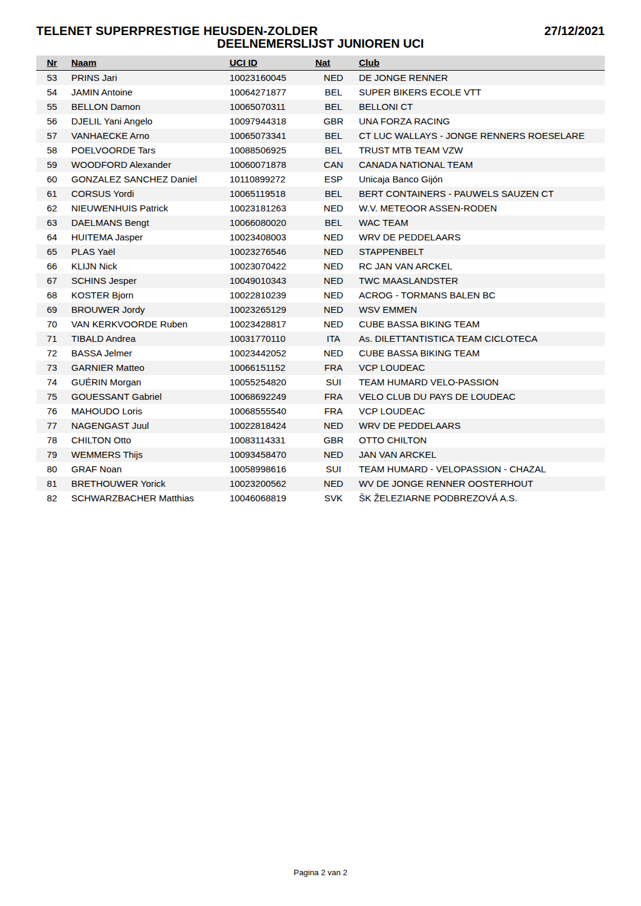TELENET SUPERPRESTIGE HEUSDEN-ZOLDER
27/12/2021
DEELNEMERSLIJST JUNIOREN UCI
| Nr | Naam | UCI ID | Nat | Club |
| --- | --- | --- | --- | --- |
| 53 | PRINS Jari | 10023160045 | NED | DE JONGE RENNER |
| 54 | JAMIN Antoine | 10064271877 | BEL | SUPER BIKERS ECOLE VTT |
| 55 | BELLON Damon | 10065070311 | BEL | BELLONI CT |
| 56 | DJELIL Yani Angelo | 10097944318 | GBR | UNA FORZA RACING |
| 57 | VANHAECKE Arno | 10065073341 | BEL | CT LUC WALLAYS - JONGE RENNERS ROESELARE |
| 58 | POELVOORDE Tars | 10088506925 | BEL | TRUST MTB TEAM VZW |
| 59 | WOODFORD Alexander | 10060071878 | CAN | CANADA NATIONAL TEAM |
| 60 | GONZALEZ SANCHEZ Daniel | 10110899272 | ESP | Unicaja Banco Gijón |
| 61 | CORSUS Yordi | 10065119518 | BEL | BERT CONTAINERS - PAUWELS SAUZEN CT |
| 62 | NIEUWENHUIS Patrick | 10023181263 | NED | W.V. METEOOR ASSEN-RODEN |
| 63 | DAELMANS Bengt | 10066080020 | BEL | WAC TEAM |
| 64 | HUITEMA Jasper | 10023408003 | NED | WRV DE PEDDELAARS |
| 65 | PLAS Yaël | 10023276546 | NED | STAPPENBELT |
| 66 | KLIJN Nick | 10023070422 | NED | RC JAN VAN ARCKEL |
| 67 | SCHINS Jesper | 10049010343 | NED | TWC MAASLANDSTER |
| 68 | KOSTER Bjorn | 10022810239 | NED | ACROG - TORMANS BALEN BC |
| 69 | BROUWER Jordy | 10023265129 | NED | WSV EMMEN |
| 70 | VAN KERKVOORDE Ruben | 10023428817 | NED | CUBE BASSA BIKING TEAM |
| 71 | TIBALD Andrea | 10031770110 | ITA | As. DILETTANTISTICA TEAM CICLOTECA |
| 72 | BASSA Jelmer | 10023442052 | NED | CUBE BASSA BIKING TEAM |
| 73 | GARNIER Matteo | 10066151152 | FRA | VCP LOUDEAC |
| 74 | GUÉRIN Morgan | 10055254820 | SUI | TEAM HUMARD VELO-PASSION |
| 75 | GOUESSANT Gabriel | 10068692249 | FRA | VELO CLUB DU PAYS DE LOUDEAC |
| 76 | MAHOUDO Loris | 10068555540 | FRA | VCP LOUDEAC |
| 77 | NAGENGAST Juul | 10022818424 | NED | WRV DE PEDDELAARS |
| 78 | CHILTON Otto | 10083114331 | GBR | OTTO CHILTON |
| 79 | WEMMERS Thijs | 10093458470 | NED | JAN VAN ARCKEL |
| 80 | GRAF Noan | 10058998616 | SUI | TEAM HUMARD - VELOPASSION - CHAZAL |
| 81 | BRETHOUWER Yorick | 10023200562 | NED | WV DE JONGE RENNER OOSTERHOUT |
| 82 | SCHWARZBACHER Matthias | 10046068819 | SVK | ŠK ŽELEZIARNE PODBREZOVÁ A.S. |
Pagina 2 van 2